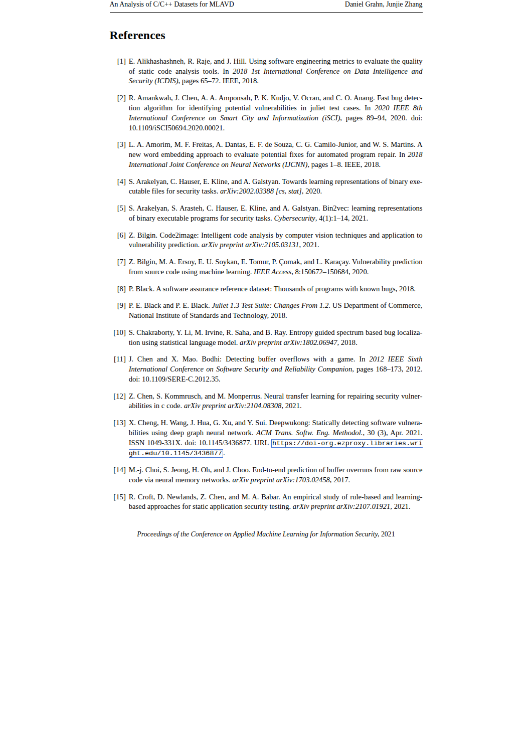An Analysis of C/C++ Datasets for MLAVD
Daniel Grahn, Junjie Zhang
References
[1] E. Alikhashashneh, R. Raje, and J. Hill. Using software engineering metrics to evaluate the quality of static code analysis tools. In 2018 1st International Conference on Data Intelligence and Security (ICDIS), pages 65–72. IEEE, 2018.
[2] R. Amankwah, J. Chen, A. A. Amponsah, P. K. Kudjo, V. Ocran, and C. O. Anang. Fast bug detection algorithm for identifying potential vulnerabilities in juliet test cases. In 2020 IEEE 8th International Conference on Smart City and Informatization (iSCI), pages 89–94, 2020. doi: 10.1109/iSCI50694.2020.00021.
[3] L. A. Amorim, M. F. Freitas, A. Dantas, E. F. de Souza, C. G. Camilo-Junior, and W. S. Martins. A new word embedding approach to evaluate potential fixes for automated program repair. In 2018 International Joint Conference on Neural Networks (IJCNN), pages 1–8. IEEE, 2018.
[4] S. Arakelyan, C. Hauser, E. Kline, and A. Galstyan. Towards learning representations of binary executable files for security tasks. arXiv:2002.03388 [cs, stat], 2020.
[5] S. Arakelyan, S. Arasteh, C. Hauser, E. Kline, and A. Galstyan. Bin2vec: learning representations of binary executable programs for security tasks. Cybersecurity, 4(1):1–14, 2021.
[6] Z. Bilgin. Code2image: Intelligent code analysis by computer vision techniques and application to vulnerability prediction. arXiv preprint arXiv:2105.03131, 2021.
[7] Z. Bilgin, M. A. Ersoy, E. U. Soykan, E. Tomur, P. Çomak, and L. Karaçay. Vulnerability prediction from source code using machine learning. IEEE Access, 8:150672–150684, 2020.
[8] P. Black. A software assurance reference dataset: Thousands of programs with known bugs, 2018.
[9] P. E. Black and P. E. Black. Juliet 1.3 Test Suite: Changes From 1.2. US Department of Commerce, National Institute of Standards and Technology, 2018.
[10] S. Chakraborty, Y. Li, M. Irvine, R. Saha, and B. Ray. Entropy guided spectrum based bug localization using statistical language model. arXiv preprint arXiv:1802.06947, 2018.
[11] J. Chen and X. Mao. Bodhi: Detecting buffer overflows with a game. In 2012 IEEE Sixth International Conference on Software Security and Reliability Companion, pages 168–173, 2012. doi: 10.1109/SERE-C.2012.35.
[12] Z. Chen, S. Kommrusch, and M. Monperrus. Neural transfer learning for repairing security vulnerabilities in c code. arXiv preprint arXiv:2104.08308, 2021.
[13] X. Cheng, H. Wang, J. Hua, G. Xu, and Y. Sui. Deepwukong: Statically detecting software vulnerabilities using deep graph neural network. ACM Trans. Softw. Eng. Methodol., 30 (3), Apr. 2021. ISSN 1049-331X. doi: 10.1145/3436877. URL https://doi-org.ezproxy.libraries.wright.edu/10.1145/3436877.
[14] M.-j. Choi, S. Jeong, H. Oh, and J. Choo. End-to-end prediction of buffer overruns from raw source code via neural memory networks. arXiv preprint arXiv:1703.02458, 2017.
[15] R. Croft, D. Newlands, Z. Chen, and M. A. Babar. An empirical study of rule-based and learning-based approaches for static application security testing. arXiv preprint arXiv:2107.01921, 2021.
Proceedings of the Conference on Applied Machine Learning for Information Security, 2021